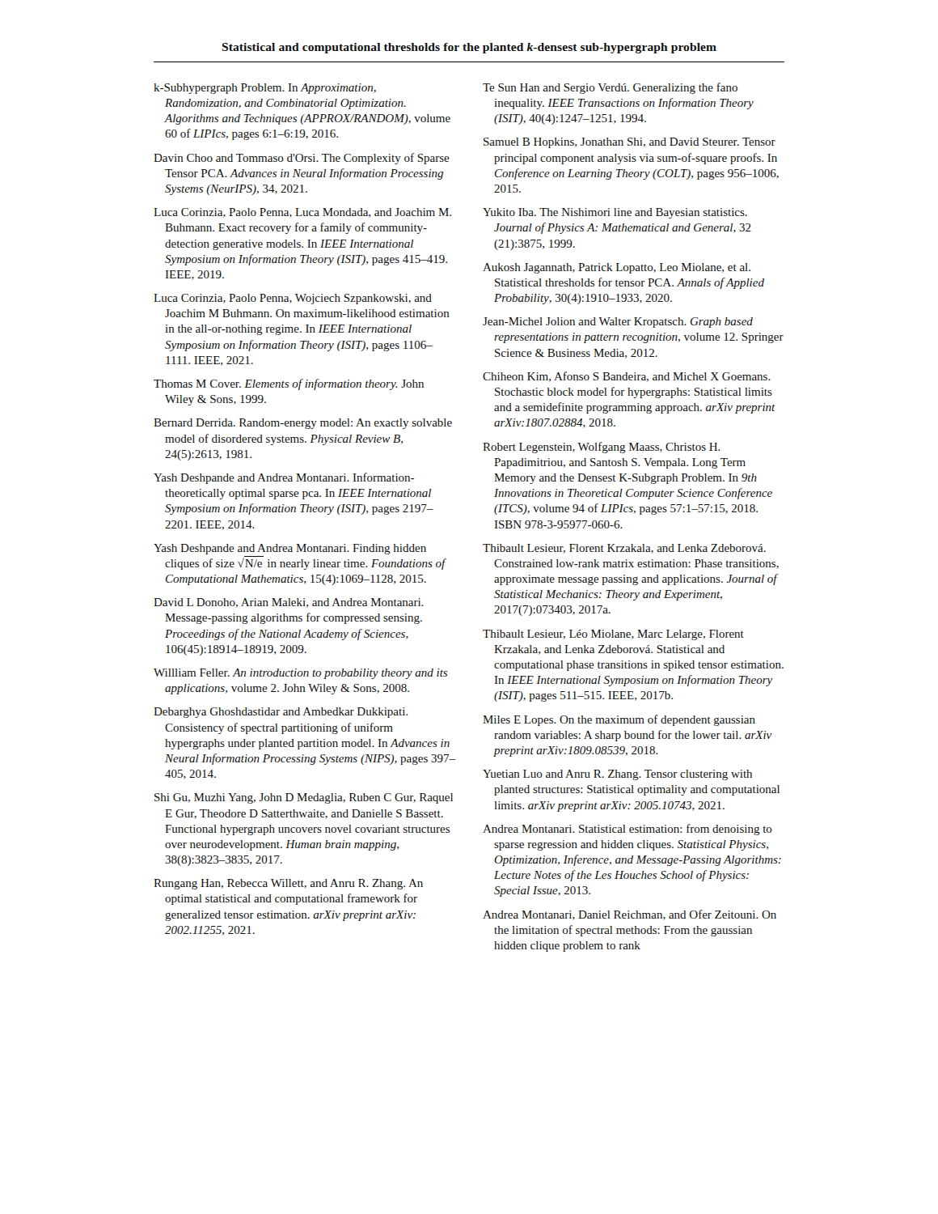Statistical and computational thresholds for the planted k-densest sub-hypergraph problem
k-Subhypergraph Problem. In Approximation, Randomization, and Combinatorial Optimization. Algorithms and Techniques (APPROX/RANDOM), volume 60 of LIPIcs, pages 6:1–6:19, 2016.
Davin Choo and Tommaso d'Orsi. The Complexity of Sparse Tensor PCA. Advances in Neural Information Processing Systems (NeurIPS), 34, 2021.
Luca Corinzia, Paolo Penna, Luca Mondada, and Joachim M. Buhmann. Exact recovery for a family of community-detection generative models. In IEEE International Symposium on Information Theory (ISIT), pages 415–419. IEEE, 2019.
Luca Corinzia, Paolo Penna, Wojciech Szpankowski, and Joachim M Buhmann. On maximum-likelihood estimation in the all-or-nothing regime. In IEEE International Symposium on Information Theory (ISIT), pages 1106–1111. IEEE, 2021.
Thomas M Cover. Elements of information theory. John Wiley & Sons, 1999.
Bernard Derrida. Random-energy model: An exactly solvable model of disordered systems. Physical Review B, 24(5):2613, 1981.
Yash Deshpande and Andrea Montanari. Information-theoretically optimal sparse pca. In IEEE International Symposium on Information Theory (ISIT), pages 2197–2201. IEEE, 2014.
Yash Deshpande and Andrea Montanari. Finding hidden cliques of size √N/e in nearly linear time. Foundations of Computational Mathematics, 15(4):1069–1128, 2015.
David L Donoho, Arian Maleki, and Andrea Montanari. Message-passing algorithms for compressed sensing. Proceedings of the National Academy of Sciences, 106(45):18914–18919, 2009.
Willliam Feller. An introduction to probability theory and its applications, volume 2. John Wiley & Sons, 2008.
Debarghya Ghoshdastidar and Ambedkar Dukkipati. Consistency of spectral partitioning of uniform hypergraphs under planted partition model. In Advances in Neural Information Processing Systems (NIPS), pages 397–405, 2014.
Shi Gu, Muzhi Yang, John D Medaglia, Ruben C Gur, Raquel E Gur, Theodore D Satterthwaite, and Danielle S Bassett. Functional hypergraph uncovers novel covariant structures over neurodevelopment. Human brain mapping, 38(8):3823–3835, 2017.
Rungang Han, Rebecca Willett, and Anru R. Zhang. An optimal statistical and computational framework for generalized tensor estimation. arXiv preprint arXiv: 2002.11255, 2021.
Te Sun Han and Sergio Verdú. Generalizing the fano inequality. IEEE Transactions on Information Theory (ISIT), 40(4):1247–1251, 1994.
Samuel B Hopkins, Jonathan Shi, and David Steurer. Tensor principal component analysis via sum-of-square proofs. In Conference on Learning Theory (COLT), pages 956–1006, 2015.
Yukito Iba. The Nishimori line and Bayesian statistics. Journal of Physics A: Mathematical and General, 32 (21):3875, 1999.
Aukosh Jagannath, Patrick Lopatto, Leo Miolane, et al. Statistical thresholds for tensor PCA. Annals of Applied Probability, 30(4):1910–1933, 2020.
Jean-Michel Jolion and Walter Kropatsch. Graph based representations in pattern recognition, volume 12. Springer Science & Business Media, 2012.
Chiheon Kim, Afonso S Bandeira, and Michel X Goemans. Stochastic block model for hypergraphs: Statistical limits and a semidefinite programming approach. arXiv preprint arXiv:1807.02884, 2018.
Robert Legenstein, Wolfgang Maass, Christos H. Papadimitriou, and Santosh S. Vempala. Long Term Memory and the Densest K-Subgraph Problem. In 9th Innovations in Theoretical Computer Science Conference (ITCS), volume 94 of LIPIcs, pages 57:1–57:15, 2018. ISBN 978-3-95977-060-6.
Thibault Lesieur, Florent Krzakala, and Lenka Zdeborová. Constrained low-rank matrix estimation: Phase transitions, approximate message passing and applications. Journal of Statistical Mechanics: Theory and Experiment, 2017(7):073403, 2017a.
Thibault Lesieur, Léo Miolane, Marc Lelarge, Florent Krzakala, and Lenka Zdeborová. Statistical and computational phase transitions in spiked tensor estimation. In IEEE International Symposium on Information Theory (ISIT), pages 511–515. IEEE, 2017b.
Miles E Lopes. On the maximum of dependent gaussian random variables: A sharp bound for the lower tail. arXiv preprint arXiv:1809.08539, 2018.
Yuetian Luo and Anru R. Zhang. Tensor clustering with planted structures: Statistical optimality and computational limits. arXiv preprint arXiv: 2005.10743, 2021.
Andrea Montanari. Statistical estimation: from denoising to sparse regression and hidden cliques. Statistical Physics, Optimization, Inference, and Message-Passing Algorithms: Lecture Notes of the Les Houches School of Physics: Special Issue, 2013.
Andrea Montanari, Daniel Reichman, and Ofer Zeitouni. On the limitation of spectral methods: From the gaussian hidden clique problem to rank